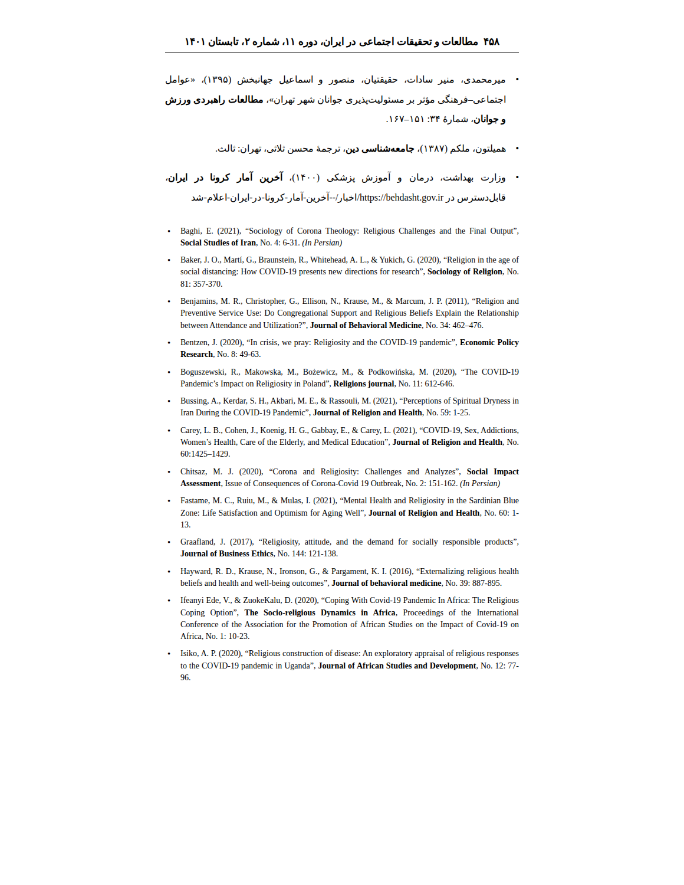۴۵۸ مطالعات و تحقیقات اجتماعی در ایران، دوره ۱۱، شماره ۲، تابستان ۱۴۰۱
میرمحمدی، منیر سادات، حقیقتیان، منصور و اسماعیل جهانبخش (۱۳۹۵)، «عوامل اجتماعی–فرهنگی مؤثر بر مسئولیت‌پذیری جوانان شهر تهران»، مطالعات راهبردی ورزش و جوانان، شمارۀ ۳۴: ۱۵۱–۱۶۷.
همیلتون، ملکم (۱۳۸۷)، جامعه‌شناسی دین، ترجمۀ محسن ثلاثی، تهران: ثالث.
وزارت بهداشت، درمان و آموزش پزشکی (۱۴۰۰)، آخرین آمار کرونا در ایران، قابل‌دسترس در https://behdasht.gov.ir/اخبار/--آخرین-آمار-کرونا-در-ایران-اعلام-شد
Baghi, E. (2021), “Sociology of Corona Theology: Religious Challenges and the Final Output”, Social Studies of Iran, No. 4: 6-31. (In Persian)
Baker, J. O., Martí, G., Braunstein, R., Whitehead, A. L., & Yukich, G. (2020), “Religion in the age of social distancing: How COVID-19 presents new directions for research”, Sociology of Religion, No. 81: 357-370.
Benjamins, M. R., Christopher, G., Ellison, N., Krause, M., & Marcum, J. P. (2011), “Religion and Preventive Service Use: Do Congregational Support and Religious Beliefs Explain the Relationship between Attendance and Utilization?”, Journal of Behavioral Medicine, No. 34: 462–476.
Bentzen, J. (2020), “In crisis, we pray: Religiosity and the COVID-19 pandemic”, Economic Policy Research, No. 8: 49-63.
Boguszewski, R., Makowska, M., Bożewicz, M., & Podkowińska, M. (2020), “The COVID-19 Pandemic’s Impact on Religiosity in Poland”, Religions journal, No. 11: 612-646.
Bussing, A., Kerdar, S. H., Akbari, M. E., & Rassouli, M. (2021), “Perceptions of Spiritual Dryness in Iran During the COVID-19 Pandemic”, Journal of Religion and Health, No. 59: 1-25.
Carey, L. B., Cohen, J., Koenig, H. G., Gabbay, E., & Carey, L. (2021), “COVID-19, Sex, Addictions, Women’s Health, Care of the Elderly, and Medical Education”, Journal of Religion and Health, No. 60:1425–1429.
Chitsaz, M. J. (2020), “Corona and Religiosity: Challenges and Analyzes”, Social Impact Assessment, Issue of Consequences of Corona-Covid 19 Outbreak, No. 2: 151-162. (In Persian)
Fastame, M. C., Ruiu, M., & Mulas, I. (2021), “Mental Health and Religiosity in the Sardinian Blue Zone: Life Satisfaction and Optimism for Aging Well”, Journal of Religion and Health, No. 60: 1-13.
Graafland, J. (2017), “Religiosity, attitude, and the demand for socially responsible products”, Journal of Business Ethics, No. 144: 121-138.
Hayward, R. D., Krause, N., Ironson, G., & Pargament, K. I. (2016), “Externalizing religious health beliefs and health and well-being outcomes”, Journal of behavioral medicine, No. 39: 887-895.
Ifeanyi Ede, V., & ZuokeKalu, D. (2020), “Coping With Covid-19 Pandemic In Africa: The Religious Coping Option”, The Socio-religious Dynamics in Africa, Proceedings of the International Conference of the Association for the Promotion of African Studies on the Impact of Covid-19 on Africa, No. 1: 10-23.
Isiko, A. P. (2020), “Religious construction of disease: An exploratory appraisal of religious responses to the COVID-19 pandemic in Uganda”, Journal of African Studies and Development, No. 12: 77-96.